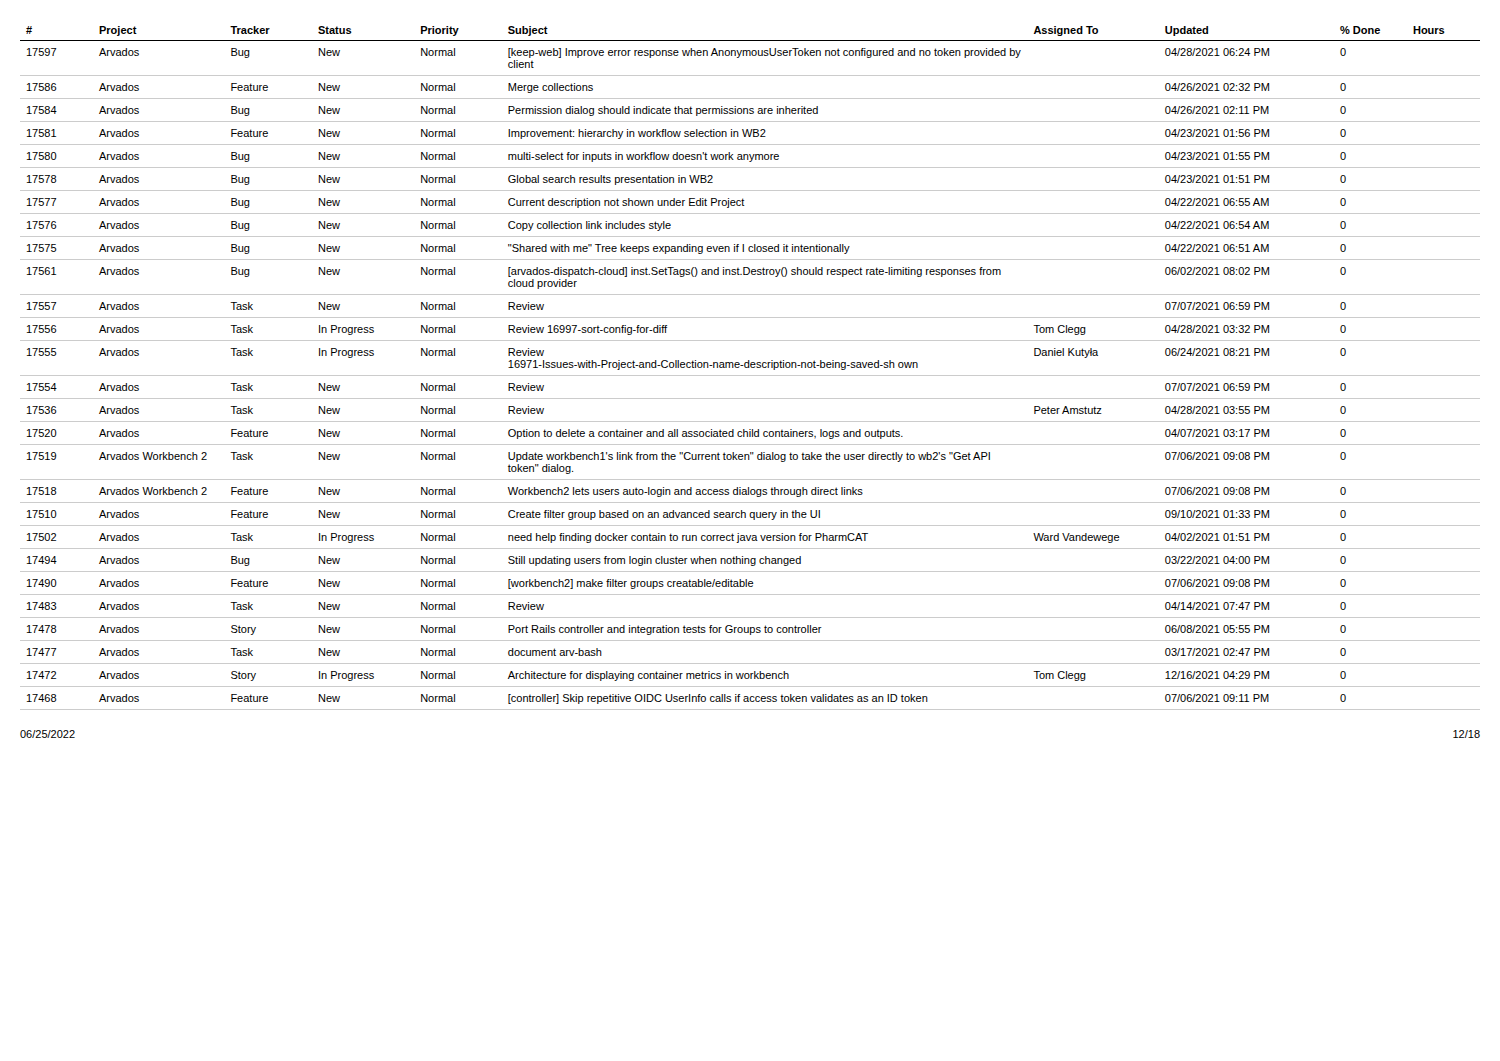| # | Project | Tracker | Status | Priority | Subject | Assigned To | Updated | % Done | Hours |
| --- | --- | --- | --- | --- | --- | --- | --- | --- | --- |
| 17597 | Arvados | Bug | New | Normal | [keep-web] Improve error response when AnonymousUserToken not configured and no token provided by client | | 04/28/2021 06:24 PM | 0 | |
| 17586 | Arvados | Feature | New | Normal | Merge collections | | 04/26/2021 02:32 PM | 0 | |
| 17584 | Arvados | Bug | New | Normal | Permission dialog should indicate that permissions are inherited | | 04/26/2021 02:11 PM | 0 | |
| 17581 | Arvados | Feature | New | Normal | Improvement: hierarchy in workflow selection in WB2 | | 04/23/2021 01:56 PM | 0 | |
| 17580 | Arvados | Bug | New | Normal | multi-select for inputs in workflow doesn't work anymore | | 04/23/2021 01:55 PM | 0 | |
| 17578 | Arvados | Bug | New | Normal | Global search results presentation in WB2 | | 04/23/2021 01:51 PM | 0 | |
| 17577 | Arvados | Bug | New | Normal | Current description not shown under Edit Project | | 04/22/2021 06:55 AM | 0 | |
| 17576 | Arvados | Bug | New | Normal | Copy collection link includes style | | 04/22/2021 06:54 AM | 0 | |
| 17575 | Arvados | Bug | New | Normal | "Shared with me" Tree keeps expanding even if I closed it intentionally | | 04/22/2021 06:51 AM | 0 | |
| 17561 | Arvados | Bug | New | Normal | [arvados-dispatch-cloud] inst.SetTags() and inst.Destroy() should respect rate-limiting responses from cloud provider | | 06/02/2021 08:02 PM | 0 | |
| 17557 | Arvados | Task | New | Normal | Review | | 07/07/2021 06:59 PM | 0 | |
| 17556 | Arvados | Task | In Progress | Normal | Review 16997-sort-config-for-diff | Tom Clegg | 04/28/2021 03:32 PM | 0 | |
| 17555 | Arvados | Task | In Progress | Normal | Review 16971-Issues-with-Project-and-Collection-name-description-not-being-saved-sh own | Daniel Kutyła | 06/24/2021 08:21 PM | 0 | |
| 17554 | Arvados | Task | New | Normal | Review | | 07/07/2021 06:59 PM | 0 | |
| 17536 | Arvados | Task | New | Normal | Review | Peter Amstutz | 04/28/2021 03:55 PM | 0 | |
| 17520 | Arvados | Feature | New | Normal | Option to delete a container and all associated child containers, logs and outputs. | | 04/07/2021 03:17 PM | 0 | |
| 17519 | Arvados Workbench 2 | Task | New | Normal | Update workbench1's link from the "Current token" dialog to take the user directly to wb2's "Get API token" dialog. | | 07/06/2021 09:08 PM | 0 | |
| 17518 | Arvados Workbench 2 | Feature | New | Normal | Workbench2 lets users auto-login and access dialogs through direct links | | 07/06/2021 09:08 PM | 0 | |
| 17510 | Arvados | Feature | New | Normal | Create filter group based on an advanced search query in the UI | | 09/10/2021 01:33 PM | 0 | |
| 17502 | Arvados | Task | In Progress | Normal | need help finding docker contain to run correct java version for PharmCAT | Ward Vandewege | 04/02/2021 01:51 PM | 0 | |
| 17494 | Arvados | Bug | New | Normal | Still updating users from login cluster when nothing changed | | 03/22/2021 04:00 PM | 0 | |
| 17490 | Arvados | Feature | New | Normal | [workbench2] make filter groups creatable/editable | | 07/06/2021 09:08 PM | 0 | |
| 17483 | Arvados | Task | New | Normal | Review | | 04/14/2021 07:47 PM | 0 | |
| 17478 | Arvados | Story | New | Normal | Port Rails controller and integration tests for Groups to controller | | 06/08/2021 05:55 PM | 0 | |
| 17477 | Arvados | Task | New | Normal | document arv-bash | | 03/17/2021 02:47 PM | 0 | |
| 17472 | Arvados | Story | In Progress | Normal | Architecture for displaying container metrics in workbench | Tom Clegg | 12/16/2021 04:29 PM | 0 | |
| 17468 | Arvados | Feature | New | Normal | [controller] Skip repetitive OIDC UserInfo calls if access token validates as an ID token | | 07/06/2021 09:11 PM | 0 | |
06/25/2022 12/18